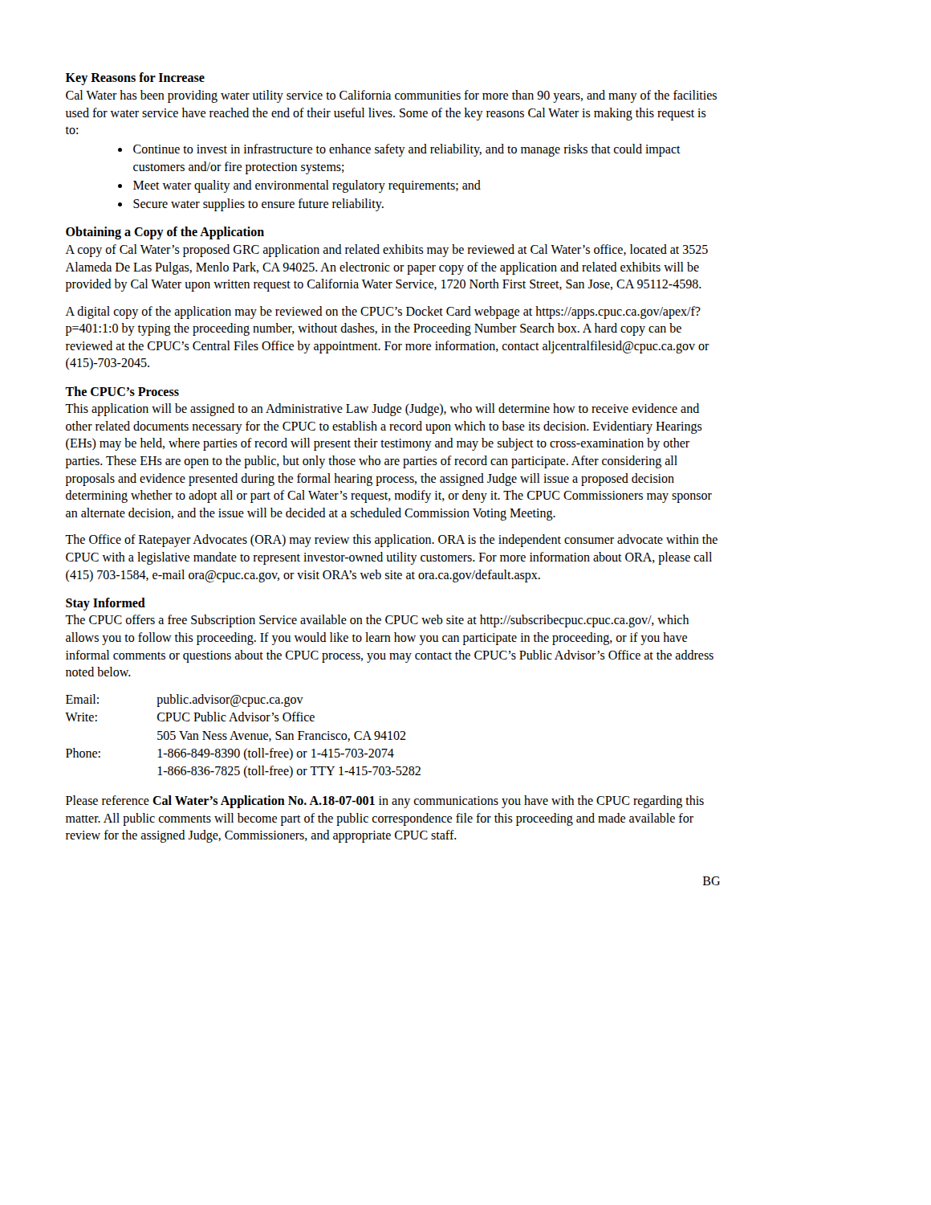Key Reasons for Increase
Cal Water has been providing water utility service to California communities for more than 90 years, and many of the facilities used for water service have reached the end of their useful lives. Some of the key reasons Cal Water is making this request is to:
Continue to invest in infrastructure to enhance safety and reliability, and to manage risks that could impact customers and/or fire protection systems;
Meet water quality and environmental regulatory requirements; and
Secure water supplies to ensure future reliability.
Obtaining a Copy of the Application
A copy of Cal Water’s proposed GRC application and related exhibits may be reviewed at Cal Water’s office, located at 3525 Alameda De Las Pulgas, Menlo Park, CA 94025. An electronic or paper copy of the application and related exhibits will be provided by Cal Water upon written request to California Water Service, 1720 North First Street, San Jose, CA 95112-4598.
A digital copy of the application may be reviewed on the CPUC’s Docket Card webpage at https://apps.cpuc.ca.gov/apex/f?p=401:1:0 by typing the proceeding number, without dashes, in the Proceeding Number Search box. A hard copy can be reviewed at the CPUC’s Central Files Office by appointment. For more information, contact aljcentralfilesid@cpuc.ca.gov or (415)-703-2045.
The CPUC’s Process
This application will be assigned to an Administrative Law Judge (Judge), who will determine how to receive evidence and other related documents necessary for the CPUC to establish a record upon which to base its decision. Evidentiary Hearings (EHs) may be held, where parties of record will present their testimony and may be subject to cross-examination by other parties. These EHs are open to the public, but only those who are parties of record can participate. After considering all proposals and evidence presented during the formal hearing process, the assigned Judge will issue a proposed decision determining whether to adopt all or part of Cal Water’s request, modify it, or deny it. The CPUC Commissioners may sponsor an alternate decision, and the issue will be decided at a scheduled Commission Voting Meeting.
The Office of Ratepayer Advocates (ORA) may review this application. ORA is the independent consumer advocate within the CPUC with a legislative mandate to represent investor-owned utility customers. For more information about ORA, please call (415) 703-1584, e-mail ora@cpuc.ca.gov, or visit ORA’s web site at ora.ca.gov/default.aspx.
Stay Informed
The CPUC offers a free Subscription Service available on the CPUC web site at http://subscribecpuc.cpuc.ca.gov/, which allows you to follow this proceeding. If you would like to learn how you can participate in the proceeding, or if you have informal comments or questions about the CPUC process, you may contact the CPUC’s Public Advisor’s Office at the address noted below.
| Email: | public.advisor@cpuc.ca.gov |
| Write: | CPUC Public Advisor’s Office |
| | 505 Van Ness Avenue, San Francisco, CA 94102 |
| Phone: | 1-866-849-8390 (toll-free) or 1-415-703-2074 |
| | 1-866-836-7825 (toll-free) or TTY 1-415-703-5282 |
Please reference Cal Water’s Application No. A.18-07-001 in any communications you have with the CPUC regarding this matter. All public comments will become part of the public correspondence file for this proceeding and made available for review for the assigned Judge, Commissioners, and appropriate CPUC staff.
BG